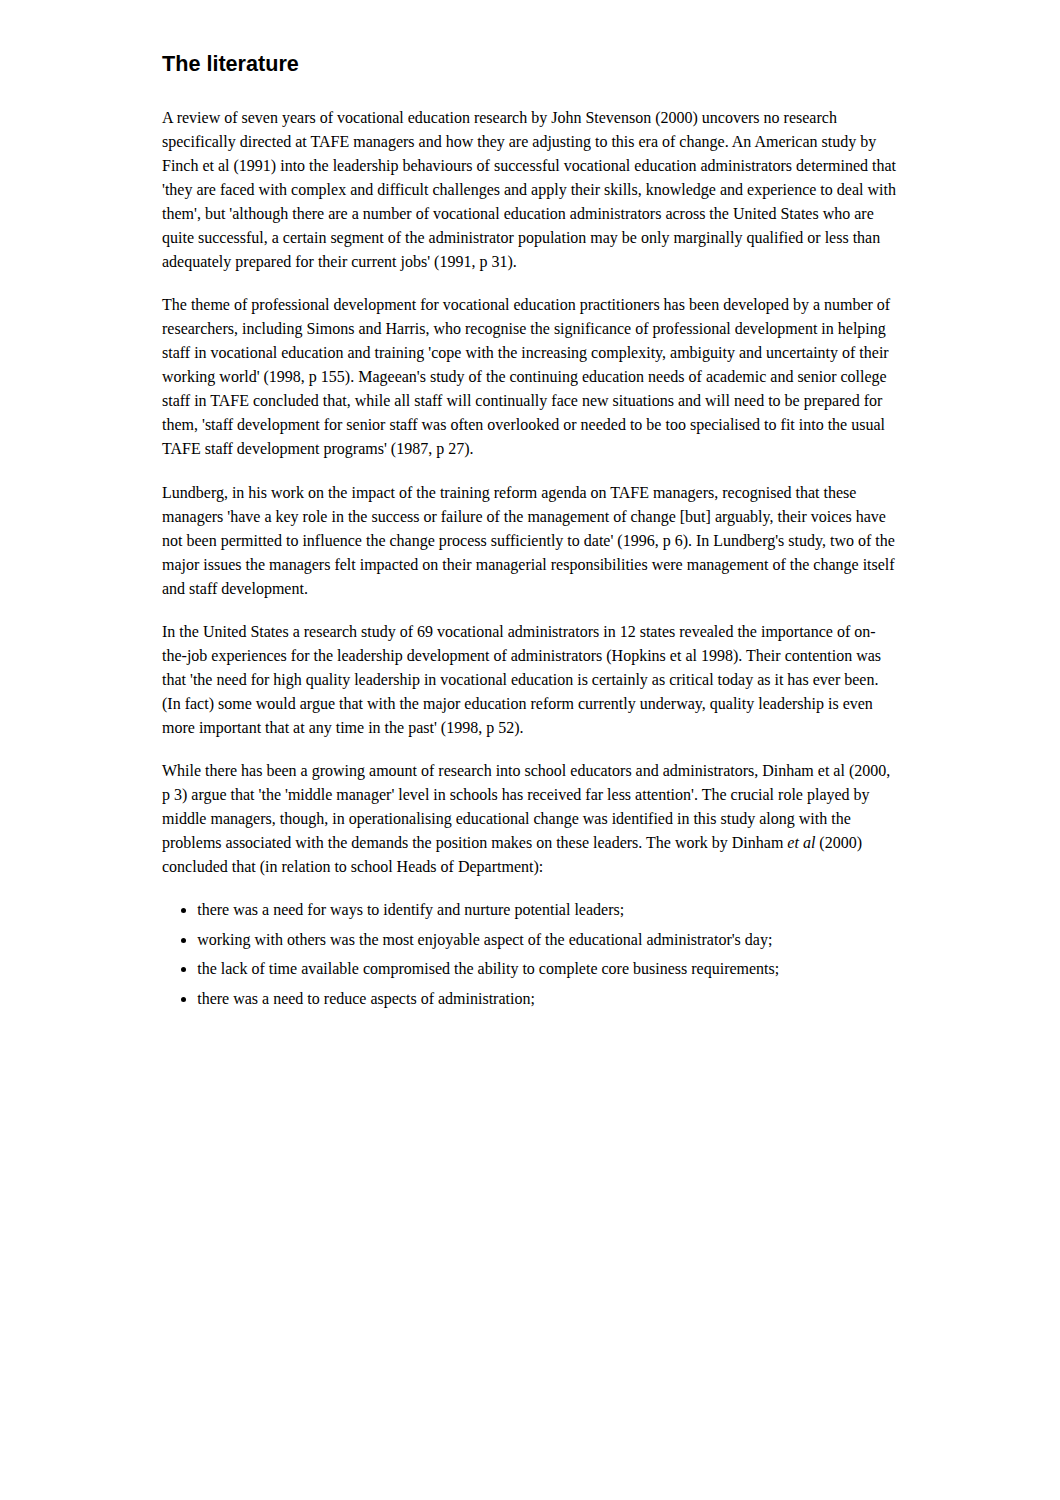The literature
A review of seven years of vocational education research by John Stevenson (2000) uncovers no research specifically directed at TAFE managers and how they are adjusting to this era of change. An American study by Finch et al (1991) into the leadership behaviours of successful vocational education administrators determined that 'they are faced with complex and difficult challenges and apply their skills, knowledge and experience to deal with them', but 'although there are a number of vocational education administrators across the United States who are quite successful, a certain segment of the administrator population may be only marginally qualified or less than adequately prepared for their current jobs' (1991, p 31).
The theme of professional development for vocational education practitioners has been developed by a number of researchers, including Simons and Harris, who recognise the significance of professional development in helping staff in vocational education and training 'cope with the increasing complexity, ambiguity and uncertainty of their working world' (1998, p 155). Mageean's study of the continuing education needs of academic and senior college staff in TAFE concluded that, while all staff will continually face new situations and will need to be prepared for them, 'staff development for senior staff was often overlooked or needed to be too specialised to fit into the usual TAFE staff development programs' (1987, p 27).
Lundberg, in his work on the impact of the training reform agenda on TAFE managers, recognised that these managers 'have a key role in the success or failure of the management of change [but] arguably, their voices have not been permitted to influence the change process sufficiently to date' (1996, p 6). In Lundberg's study, two of the major issues the managers felt impacted on their managerial responsibilities were management of the change itself and staff development.
In the United States a research study of 69 vocational administrators in 12 states revealed the importance of on-the-job experiences for the leadership development of administrators (Hopkins et al 1998). Their contention was that 'the need for high quality leadership in vocational education is certainly as critical today as it has ever been. (In fact) some would argue that with the major education reform currently underway, quality leadership is even more important that at any time in the past' (1998, p 52).
While there has been a growing amount of research into school educators and administrators, Dinham et al (2000, p 3) argue that 'the 'middle manager' level in schools has received far less attention'. The crucial role played by middle managers, though, in operationalising educational change was identified in this study along with the problems associated with the demands the position makes on these leaders. The work by Dinham et al (2000) concluded that (in relation to school Heads of Department):
there was a need for ways to identify and nurture potential leaders;
working with others was the most enjoyable aspect of the educational administrator's day;
the lack of time available compromised the ability to complete core business requirements;
there was a need to reduce aspects of administration;